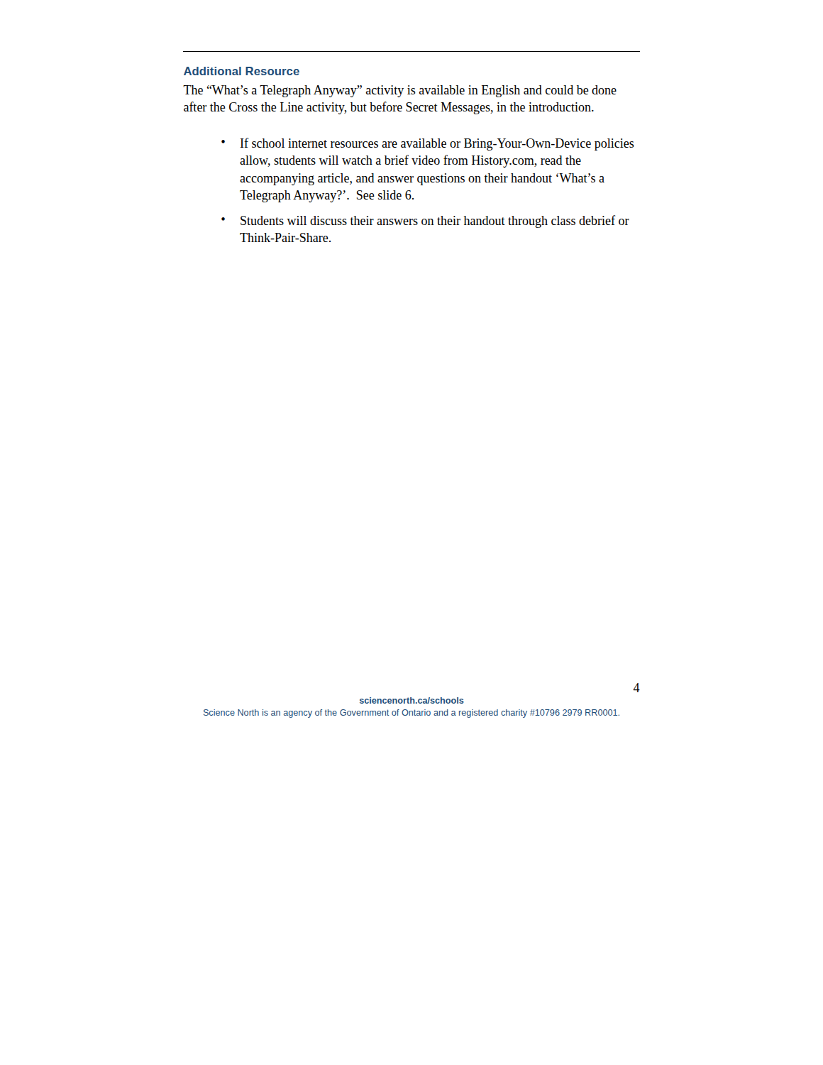Additional Resource
The “What’s a Telegraph Anyway” activity is available in English and could be done after the Cross the Line activity, but before Secret Messages, in the introduction.
If school internet resources are available or Bring-Your-Own-Device policies allow, students will watch a brief video from History.com, read the accompanying article, and answer questions on their handout ‘What’s a Telegraph Anyway?’. See slide 6.
Students will discuss their answers on their handout through class debrief or Think-Pair-Share.
4
sciencenorth.ca/schools
Science North is an agency of the Government of Ontario and a registered charity #10796 2979 RR0001.